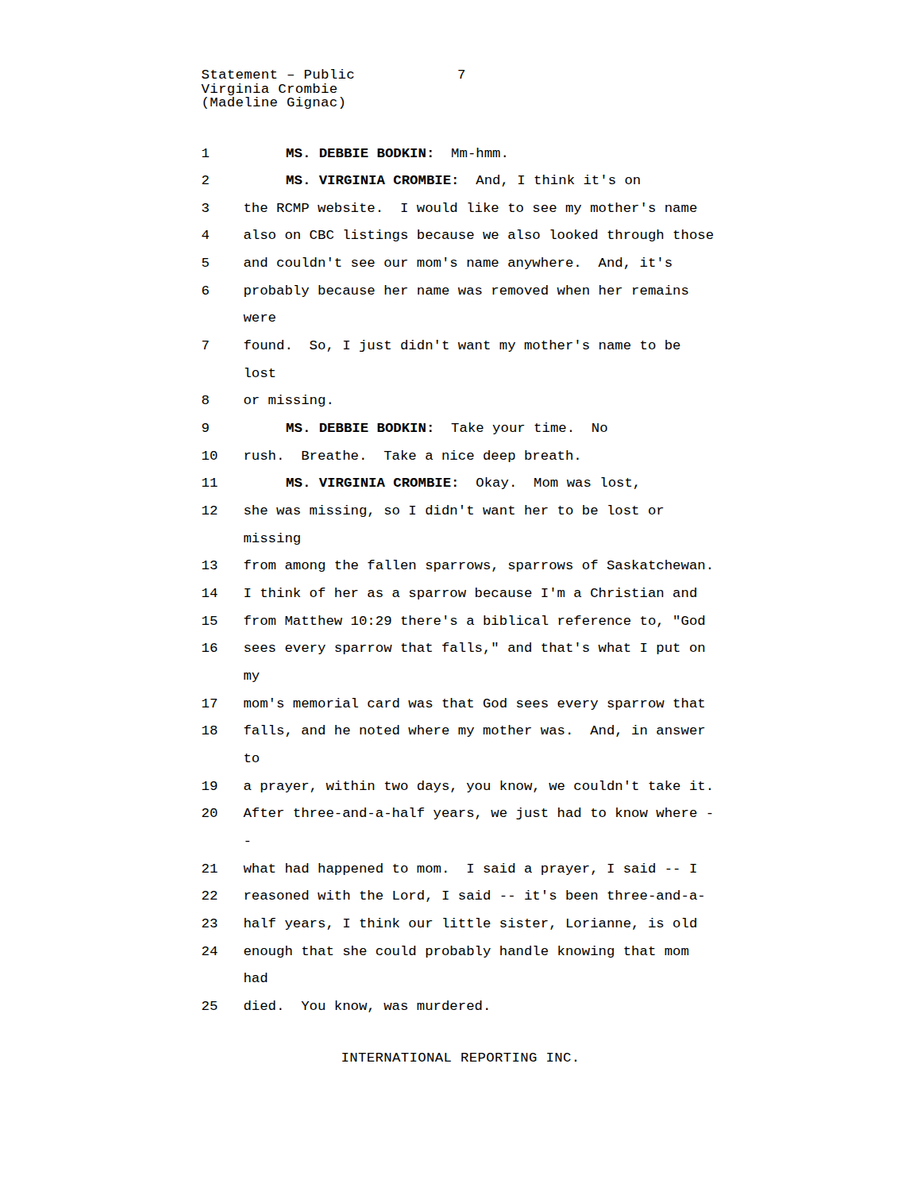Statement – Public 7
Virginia Crombie
(Madeline Gignac)
| 1 | MS. DEBBIE BODKIN: Mm-hmm. |
| 2 | MS. VIRGINIA CROMBIE: And, I think it's on |
| 3 | the RCMP website. I would like to see my mother's name |
| 4 | also on CBC listings because we also looked through those |
| 5 | and couldn't see our mom's name anywhere. And, it's |
| 6 | probably because her name was removed when her remains were |
| 7 | found. So, I just didn't want my mother's name to be lost |
| 8 | or missing. |
| 9 | MS. DEBBIE BODKIN: Take your time. No |
| 10 | rush. Breathe. Take a nice deep breath. |
| 11 | MS. VIRGINIA CROMBIE: Okay. Mom was lost, |
| 12 | she was missing, so I didn't want her to be lost or missing |
| 13 | from among the fallen sparrows, sparrows of Saskatchewan. |
| 14 | I think of her as a sparrow because I'm a Christian and |
| 15 | from Matthew 10:29 there's a biblical reference to, "God |
| 16 | sees every sparrow that falls," and that's what I put on my |
| 17 | mom's memorial card was that God sees every sparrow that |
| 18 | falls, and he noted where my mother was. And, in answer to |
| 19 | a prayer, within two days, you know, we couldn't take it. |
| 20 | After three-and-a-half years, we just had to know where -- |
| 21 | what had happened to mom. I said a prayer, I said -- I |
| 22 | reasoned with the Lord, I said -- it's been three-and-a- |
| 23 | half years, I think our little sister, Lorianne, is old |
| 24 | enough that she could probably handle knowing that mom had |
| 25 | died. You know, was murdered. |
INTERNATIONAL REPORTING INC.